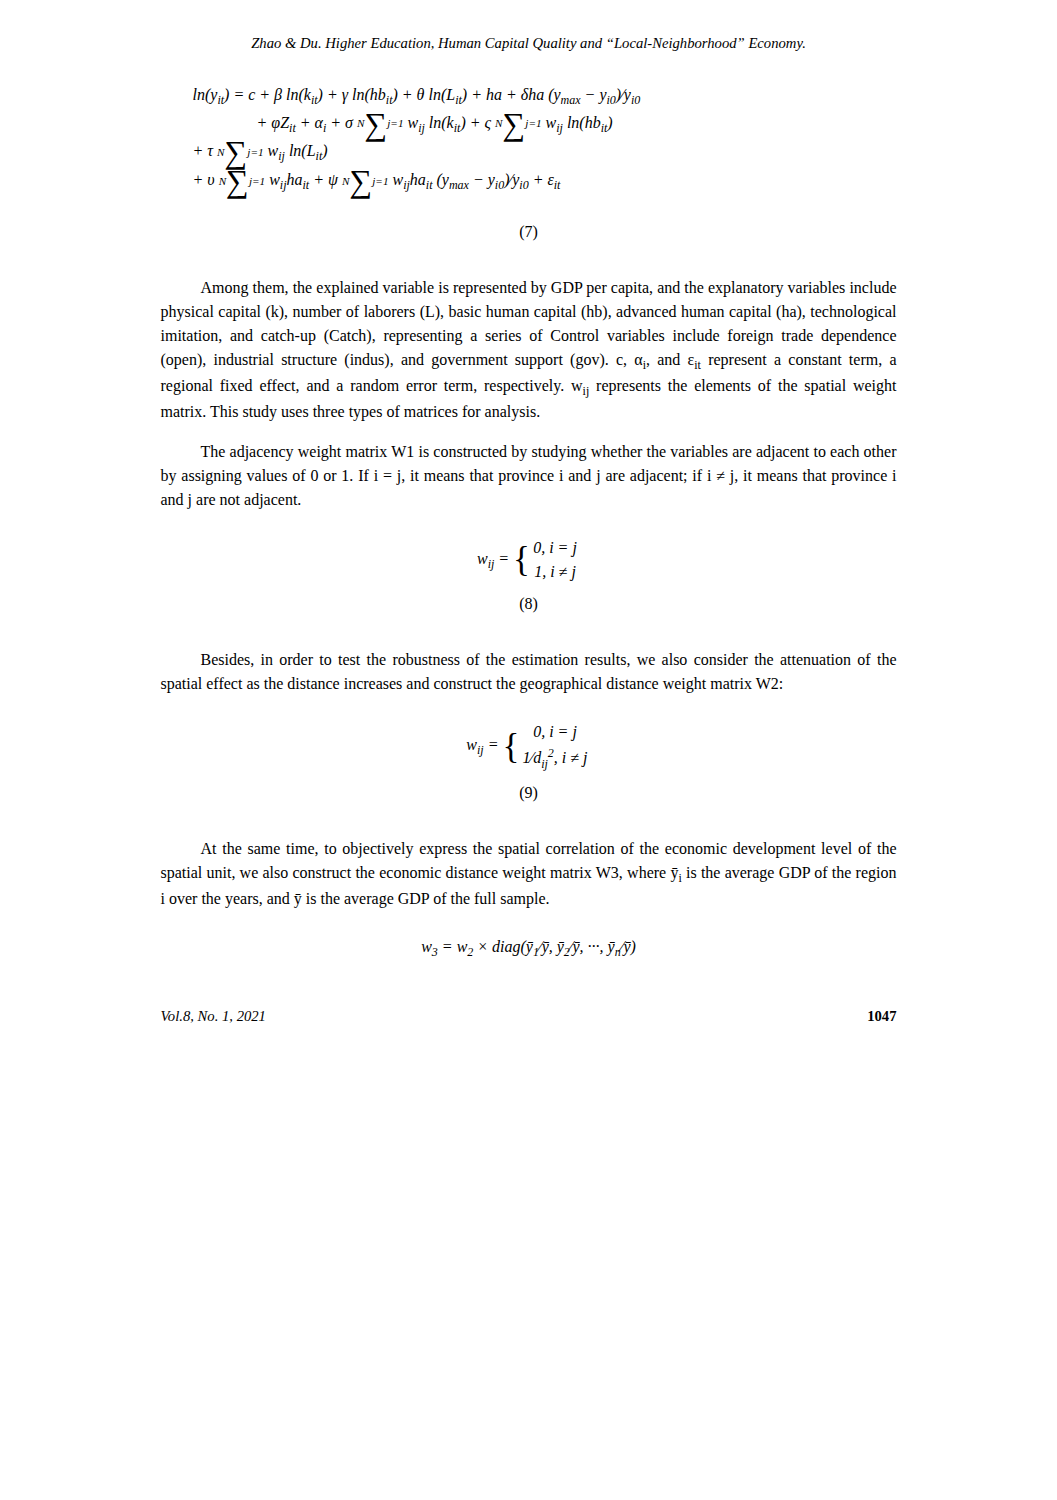Zhao & Du. Higher Education, Human Capital Quality and “Local-Neighborhood” Economy.
ln(yit) = c + β ln(kit) + γ ln(hbit) + θ ln(Lit) + ha + δha (ymax − yi0)⁄yi0
+ φZit + αi + σ N∑j=1 wij ln(kit) + ς N∑j=1 wij ln(hbit)
+ τ N∑j=1 wij ln(Lit)
+ υ N∑j=1 wijhait + ψ N∑j=1 wijhait (ymax − yi0)⁄yi0 + εit
(7)
Among them, the explained variable is represented by GDP per capita, and the explanatory variables include physical capital (k), number of laborers (L), basic human capital (hb), advanced human capital (ha), technological imitation, and catch-up (Catch), representing a series of Control variables include foreign trade dependence (open), industrial structure (indus), and government support (gov). c, αi, and εit represent a constant term, a regional fixed effect, and a random error term, respectively. wij represents the elements of the spatial weight matrix. This study uses three types of matrices for analysis.
The adjacency weight matrix W1 is constructed by studying whether the variables are adjacent to each other by assigning values of 0 or 1. If i = j, it means that province i and j are adjacent; if i ≠ j, it means that province i and j are not adjacent.
wij = {
| 0, i = j |
| 1, i ≠ j |
(8)
Besides, in order to test the robustness of the estimation results, we also consider the attenuation of the spatial effect as the distance increases and construct the geographical distance weight matrix W2:
wij = {
| 0, i = j |
| 1⁄d ij 2 , i ≠ j |
(9)
At the same time, to objectively express the spatial correlation of the economic development level of the spatial unit, we also construct the economic distance weight matrix W3, where ȳi is the average GDP of the region i over the years, and ȳ is the average GDP of the full sample.
w3 = w2 × diag(ȳ1⁄ȳ, ȳ2⁄ȳ, ···, ȳn⁄ȳ)
Vol.8, No. 1, 2021 1047